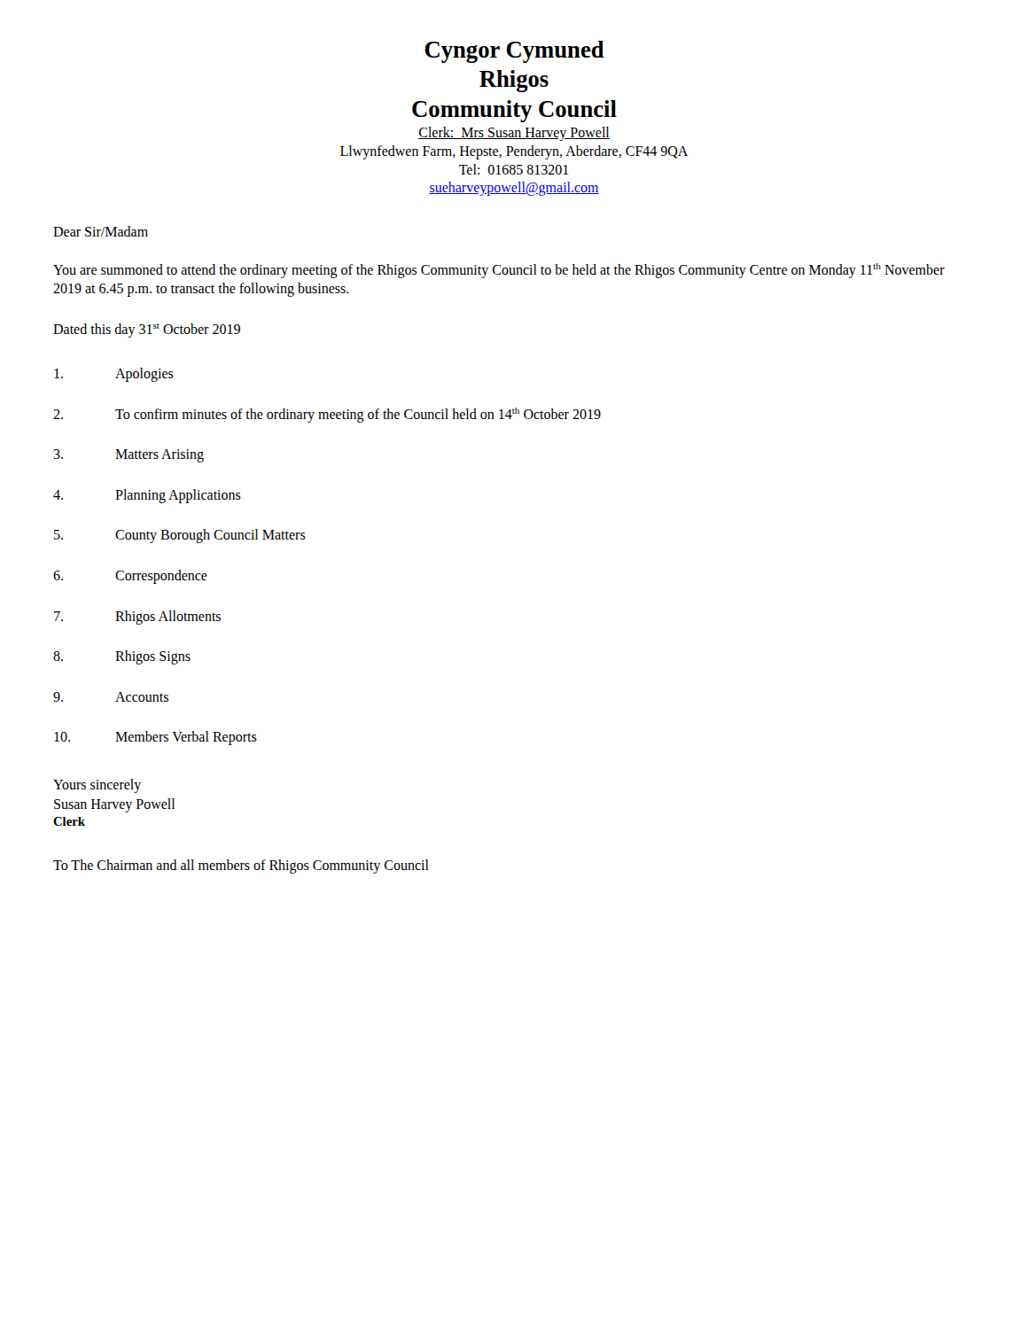Cyngor Cymuned
Rhigos
Community Council
Clerk: Mrs Susan Harvey Powell
Llwynfedwen Farm, Hepste, Penderyn, Aberdare, CF44 9QA
Tel: 01685 813201
sueharveypowell@gmail.com
Dear Sir/Madam
You are summoned to attend the ordinary meeting of the Rhigos Community Council to be held at the Rhigos Community Centre on Monday 11th November 2019 at 6.45 p.m. to transact the following business.
Dated this day 31st October 2019
Apologies
To confirm minutes of the ordinary meeting of the Council held on 14th October 2019
Matters Arising
Planning Applications
County Borough Council Matters
Correspondence
Rhigos Allotments
Rhigos Signs
Accounts
Members Verbal Reports
Yours sincerely
Susan Harvey Powell
Clerk
To The Chairman and all members of Rhigos Community Council